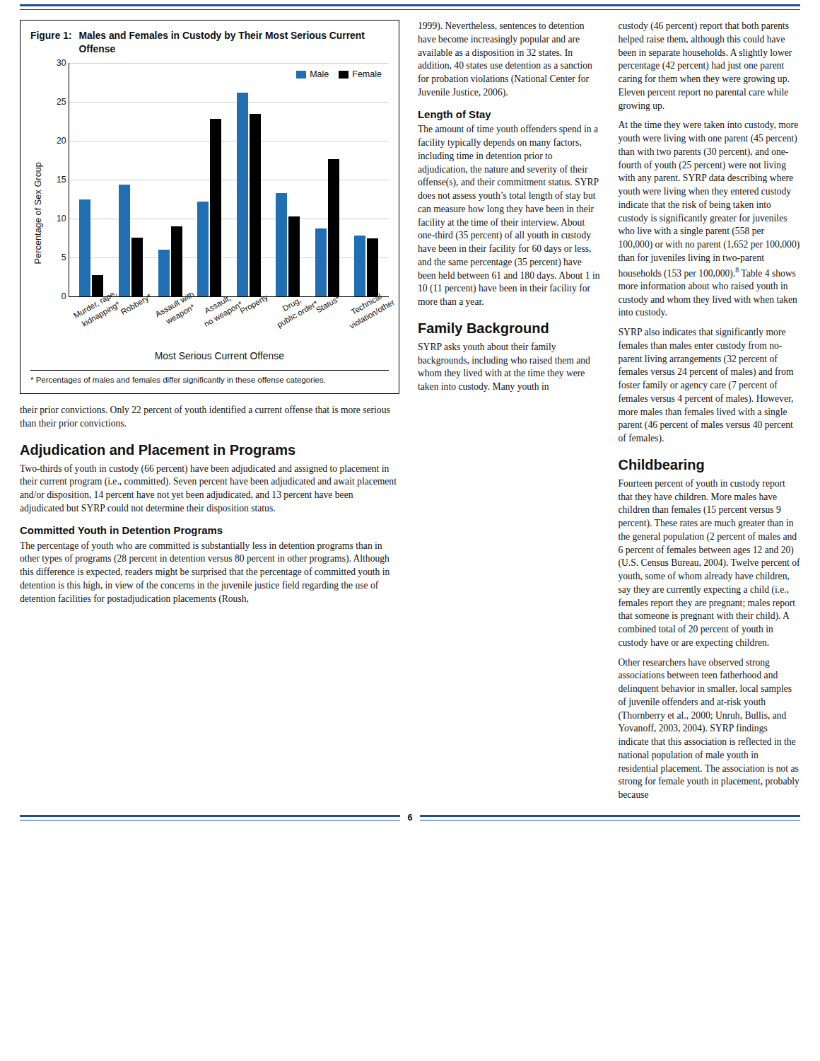Figure 1: Males and Females in Custody by Their Most Serious Current Offense
Percentage of Sex Group
Male Female
30
25
20
15
10
5
0
Murder, rape,
kidnapping*
Robbery*
Assault with
weapon*
Assault,
no weapon*
Property
Drug,
public order*
Status*
Technical
violation/other
Most Serious Current Offense
* Percentages of males and females differ significantly in these offense categories.
their prior convictions. Only 22 percent of youth identified a current offense that is more serious than their prior convictions.
Adjudication and Placement in Programs
Two-thirds of youth in custody (66 percent) have been adjudicated and assigned to placement in their current program (i.e., committed). Seven percent have been adjudicated and await placement and/or disposition, 14 percent have not yet been adjudicated, and 13 percent have been adjudicated but SYRP could not determine their disposition status.
Committed Youth in Detention Programs
The percentage of youth who are committed is substantially less in detention programs than in other types of programs (28 percent in detention versus 80 percent in other programs). Although this difference is expected, readers might be surprised that the percentage of committed youth in detention is this high, in view of the concerns in the juvenile justice field regarding the use of detention facilities for postadjudication placements (Roush,
1999). Nevertheless, sentences to detention have become increasingly popular and are available as a disposition in 32 states. In addition, 40 states use detention as a sanction for probation violations (National Center for Juvenile Justice, 2006).
Length of Stay
The amount of time youth offenders spend in a facility typically depends on many factors, including time in detention prior to adjudication, the nature and severity of their offense(s), and their commitment status. SYRP does not assess youth’s total length of stay but can measure how long they have been in their facility at the time of their interview. About one-third (35 percent) of all youth in custody have been in their facility for 60 days or less, and the same percentage (35 percent) have been held between 61 and 180 days. About 1 in 10 (11 percent) have been in their facility for more than a year.
Family Background
SYRP asks youth about their family backgrounds, including who raised them and whom they lived with at the time they were taken into custody. Many youth in
custody (46 percent) report that both parents helped raise them, although this could have been in separate households. A slightly lower percentage (42 percent) had just one parent caring for them when they were growing up. Eleven percent report no parental care while growing up.
At the time they were taken into custody, more youth were living with one parent (45 percent) than with two parents (30 percent), and one-fourth of youth (25 percent) were not living with any parent. SYRP data describing where youth were living when they entered custody indicate that the risk of being taken into custody is significantly greater for juveniles who live with a single parent (558 per 100,000) or with no parent (1,652 per 100,000) than for juveniles living in two-parent households (153 per 100,000).8 Table 4 shows more information about who raised youth in custody and whom they lived with when taken into custody.
SYRP also indicates that significantly more females than males enter custody from no-parent living arrangements (32 percent of females versus 24 percent of males) and from foster family or agency care (7 percent of females versus 4 percent of males). However, more males than females lived with a single parent (46 percent of males versus 40 percent of females).
Childbearing
Fourteen percent of youth in custody report that they have children. More males have children than females (15 percent versus 9 percent). These rates are much greater than in the general population (2 percent of males and 6 percent of females between ages 12 and 20) (U.S. Census Bureau, 2004). Twelve percent of youth, some of whom already have children, say they are currently expecting a child (i.e., females report they are pregnant; males report that someone is pregnant with their child). A combined total of 20 percent of youth in custody have or are expecting children.
Other researchers have observed strong associations between teen fatherhood and delinquent behavior in smaller, local samples of juvenile offenders and at-risk youth (Thornberry et al., 2000; Unruh, Bullis, and Yovanoff, 2003, 2004). SYRP findings indicate that this association is reflected in the national population of male youth in residential placement. The association is not as strong for female youth in placement, probably because
6